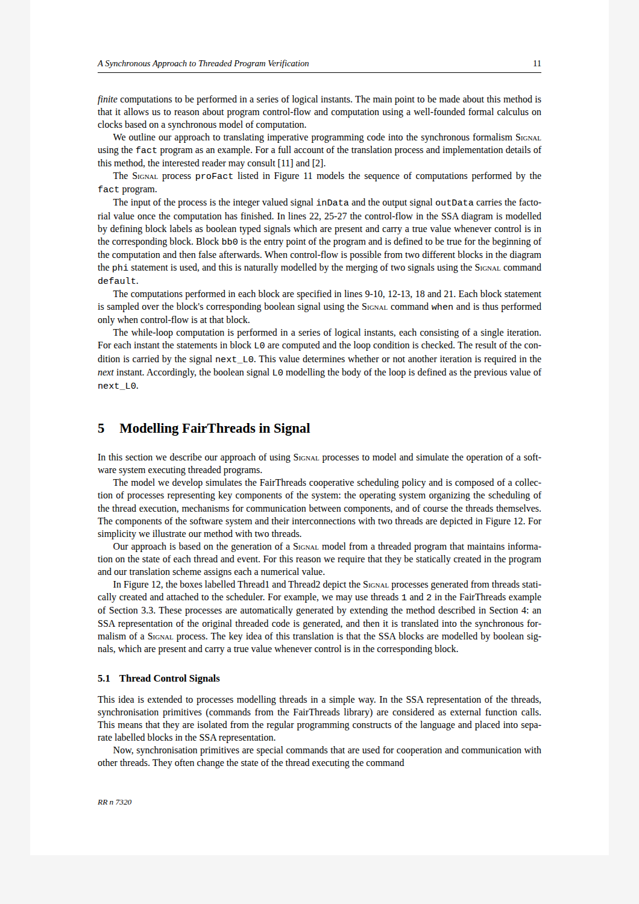A Synchronous Approach to Threaded Program Verification 11
finite computations to be performed in a series of logical instants. The main point to be made about this method is that it allows us to reason about program control-flow and computation using a well-founded formal calculus on clocks based on a synchronous model of computation.
We outline our approach to translating imperative programming code into the synchronous formalism Signal using the fact program as an example. For a full account of the translation process and implementation details of this method, the interested reader may consult [11] and [2].
The Signal process proFact listed in Figure 11 models the sequence of computations performed by the fact program.
The input of the process is the integer valued signal inData and the output signal outData carries the factorial value once the computation has finished. In lines 22, 25-27 the control-flow in the SSA diagram is modelled by defining block labels as boolean typed signals which are present and carry a true value whenever control is in the corresponding block. Block bb0 is the entry point of the program and is defined to be true for the beginning of the computation and then false afterwards. When control-flow is possible from two different blocks in the diagram the phi statement is used, and this is naturally modelled by the merging of two signals using the Signal command default.
The computations performed in each block are specified in lines 9-10, 12-13, 18 and 21. Each block statement is sampled over the block's corresponding boolean signal using the Signal command when and is thus performed only when control-flow is at that block.
The while-loop computation is performed in a series of logical instants, each consisting of a single iteration. For each instant the statements in block L0 are computed and the loop condition is checked. The result of the condition is carried by the signal next_L0. This value determines whether or not another iteration is required in the next instant. Accordingly, the boolean signal L0 modelling the body of the loop is defined as the previous value of next_L0.
5 Modelling FairThreads in Signal
In this section we describe our approach of using Signal processes to model and simulate the operation of a software system executing threaded programs.
The model we develop simulates the FairThreads cooperative scheduling policy and is composed of a collection of processes representing key components of the system: the operating system organizing the scheduling of the thread execution, mechanisms for communication between components, and of course the threads themselves. The components of the software system and their interconnections with two threads are depicted in Figure 12. For simplicity we illustrate our method with two threads.
Our approach is based on the generation of a Signal model from a threaded program that maintains information on the state of each thread and event. For this reason we require that they be statically created in the program and our translation scheme assigns each a numerical value.
In Figure 12, the boxes labelled Thread1 and Thread2 depict the Signal processes generated from threads statically created and attached to the scheduler. For example, we may use threads 1 and 2 in the FairThreads example of Section 3.3. These processes are automatically generated by extending the method described in Section 4: an SSA representation of the original threaded code is generated, and then it is translated into the synchronous formalism of a Signal process. The key idea of this translation is that the SSA blocks are modelled by boolean signals, which are present and carry a true value whenever control is in the corresponding block.
5.1 Thread Control Signals
This idea is extended to processes modelling threads in a simple way. In the SSA representation of the threads, synchronisation primitives (commands from the FairThreads library) are considered as external function calls. This means that they are isolated from the regular programming constructs of the language and placed into separate labelled blocks in the SSA representation.
Now, synchronisation primitives are special commands that are used for cooperation and communication with other threads. They often change the state of the thread executing the command
RR n 7320